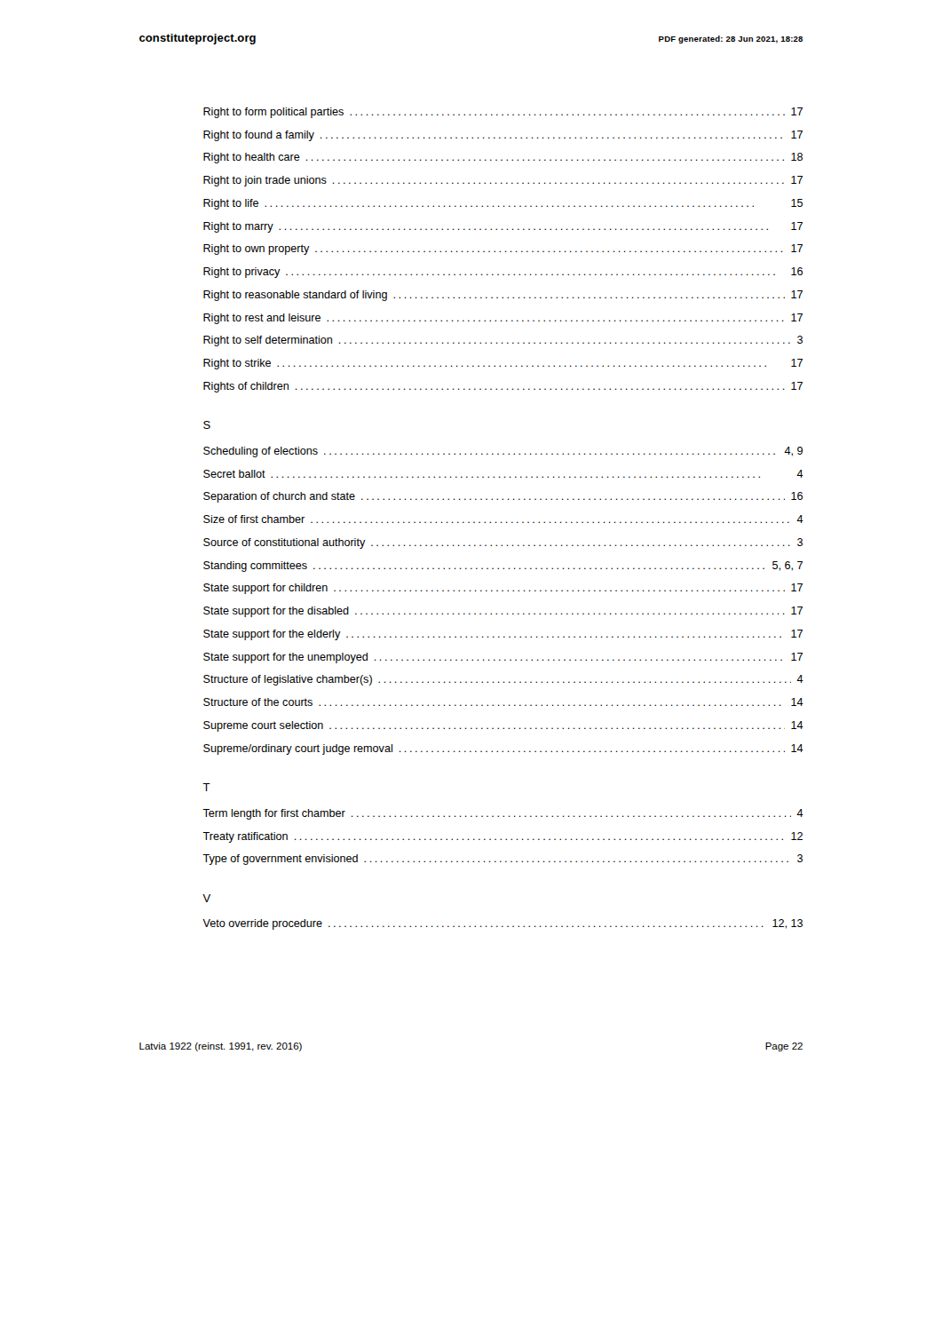constituteproject.org
PDF generated: 28 Jun 2021, 18:28
Right to form political parties........................................................................................... 17
Right to found a family........................................................................................... 17
Right to health care........................................................................................... 18
Right to join trade unions........................................................................................... 17
Right to life........................................................................................... 15
Right to marry........................................................................................... 17
Right to own property........................................................................................... 17
Right to privacy........................................................................................... 16
Right to reasonable standard of living........................................................................................... 17
Right to rest and leisure........................................................................................... 17
Right to self determination........................................................................................... 3
Right to strike........................................................................................... 17
Rights of children........................................................................................... 17
S
Scheduling of elections........................................................................................... 4, 9
Secret ballot........................................................................................... 4
Separation of church and state........................................................................................... 16
Size of first chamber........................................................................................... 4
Source of constitutional authority........................................................................................... 3
Standing committees........................................................................................... 5, 6, 7
State support for children........................................................................................... 17
State support for the disabled........................................................................................... 17
State support for the elderly........................................................................................... 17
State support for the unemployed........................................................................................... 17
Structure of legislative chamber(s)........................................................................................... 4
Structure of the courts........................................................................................... 14
Supreme court selection........................................................................................... 14
Supreme/ordinary court judge removal........................................................................................... 14
T
Term length for first chamber........................................................................................... 4
Treaty ratification........................................................................................... 12
Type of government envisioned........................................................................................... 3
V
Veto override procedure........................................................................................... 12, 13
Latvia 1922 (reinst. 1991, rev. 2016)
Page 22